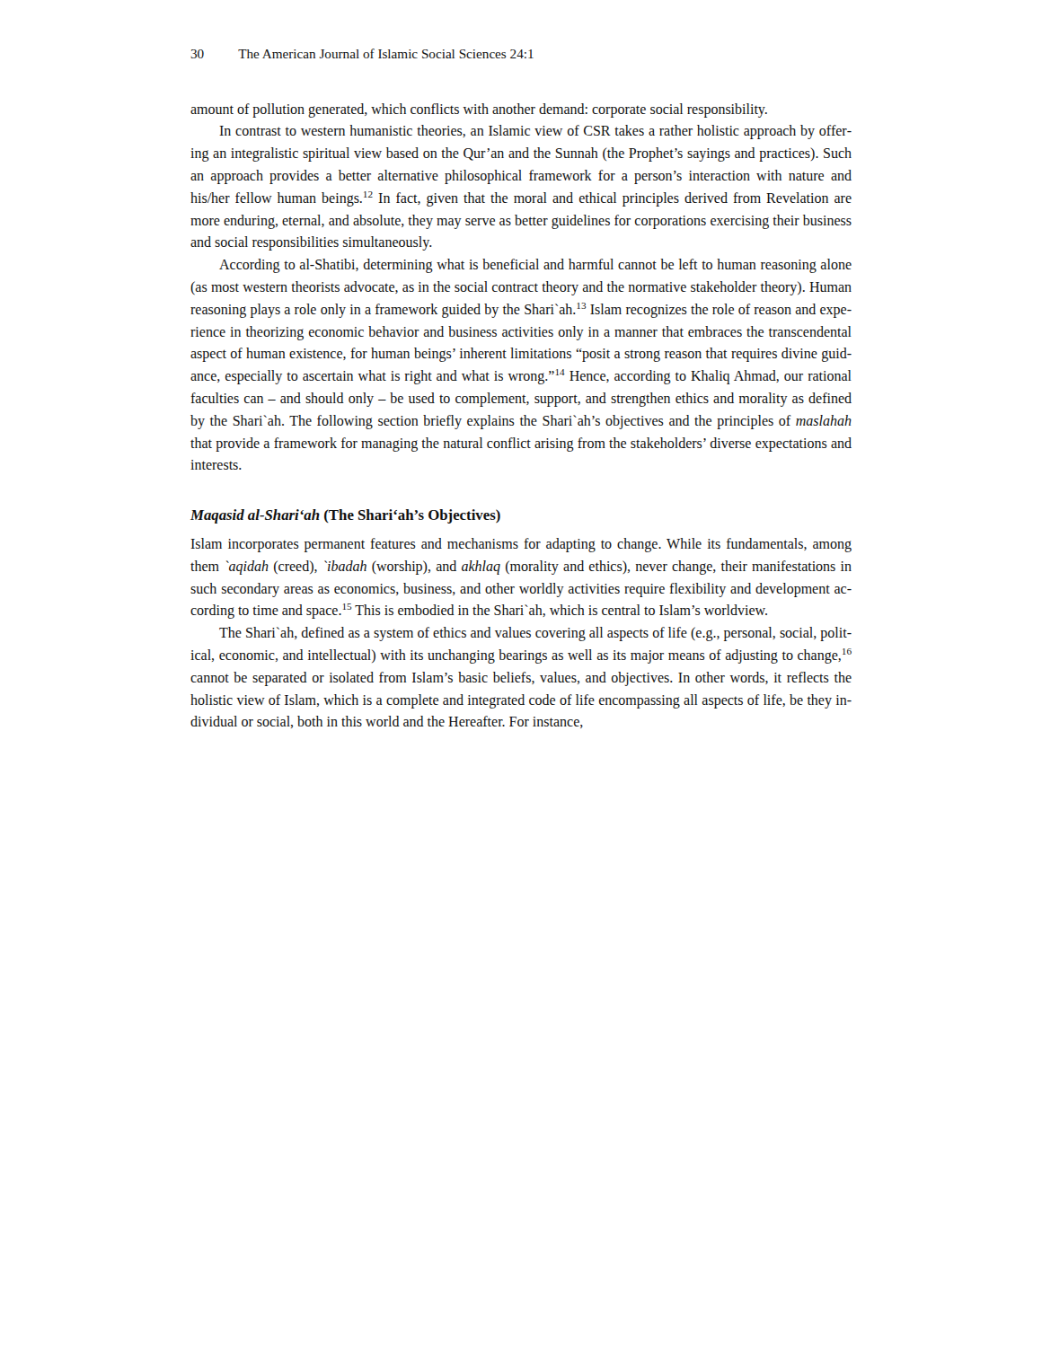30 The American Journal of Islamic Social Sciences 24:1
amount of pollution generated, which conflicts with another demand: corporate social responsibility.
In contrast to western humanistic theories, an Islamic view of CSR takes a rather holistic approach by offering an integralistic spiritual view based on the Qur’an and the Sunnah (the Prophet’s sayings and practices). Such an approach provides a better alternative philosophical framework for a person’s interaction with nature and his/her fellow human beings.12 In fact, given that the moral and ethical principles derived from Revelation are more enduring, eternal, and absolute, they may serve as better guidelines for corporations exercising their business and social responsibilities simultaneously.
According to al-Shatibi, determining what is beneficial and harmful cannot be left to human reasoning alone (as most western theorists advocate, as in the social contract theory and the normative stakeholder theory). Human reasoning plays a role only in a framework guided by the Shari`ah.13 Islam recognizes the role of reason and experience in theorizing economic behavior and business activities only in a manner that embraces the transcendental aspect of human existence, for human beings’ inherent limitations “posit a strong reason that requires divine guidance, especially to ascertain what is right and what is wrong.”14 Hence, according to Khaliq Ahmad, our rational faculties can – and should only – be used to complement, support, and strengthen ethics and morality as defined by the Shari`ah. The following section briefly explains the Shari`ah’s objectives and the principles of maslahah that provide a framework for managing the natural conflict arising from the stakeholders’ diverse expectations and interests.
Maqasid al-Shari‘ah (The Shari‘ah’s Objectives)
Islam incorporates permanent features and mechanisms for adapting to change. While its fundamentals, among them `aqidah (creed), `ibadah (worship), and akhlaq (morality and ethics), never change, their manifestations in such secondary areas as economics, business, and other worldly activities require flexibility and development according to time and space.15 This is embodied in the Shari`ah, which is central to Islam’s worldview.
The Shari`ah, defined as a system of ethics and values covering all aspects of life (e.g., personal, social, political, economic, and intellectual) with its unchanging bearings as well as its major means of adjusting to change,16 cannot be separated or isolated from Islam’s basic beliefs, values, and objectives. In other words, it reflects the holistic view of Islam, which is a complete and integrated code of life encompassing all aspects of life, be they individual or social, both in this world and the Hereafter. For instance,